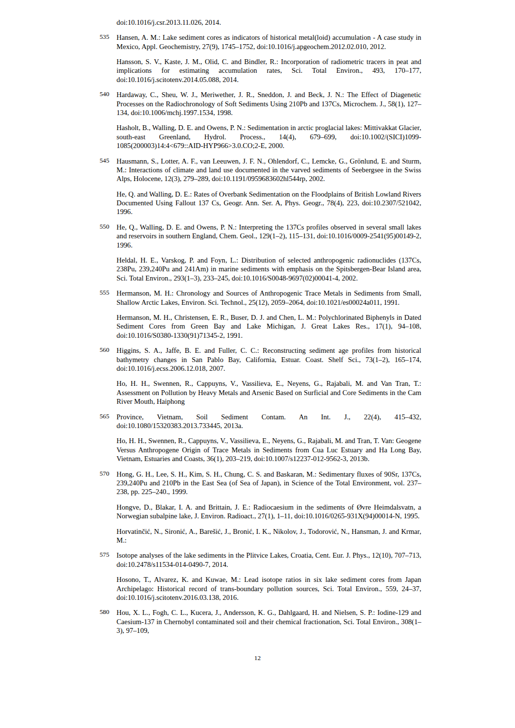doi:10.1016/j.csr.2013.11.026, 2014.
535 Hansen, A. M.: Lake sediment cores as indicators of historical metal(loid) accumulation - A case study in Mexico, Appl. Geochemistry, 27(9), 1745–1752, doi:10.1016/j.apgeochem.2012.02.010, 2012.
Hansson, S. V., Kaste, J. M., Olid, C. and Bindler, R.: Incorporation of radiometric tracers in peat and implications for estimating accumulation rates, Sci. Total Environ., 493, 170–177, doi:10.1016/j.scitotenv.2014.05.088, 2014.
540 Hardaway, C., Sheu, W. J., Meriwether, J. R., Sneddon, J. and Beck, J. N.: The Effect of Diagenetic Processes on the Radiochronology of Soft Sediments Using 210Pb and 137Cs, Microchem. J., 58(1), 127–134, doi:10.1006/mchj.1997.1534, 1998.
Hasholt, B., Walling, D. E. and Owens, P. N.: Sedimentation in arctic proglacial lakes: Mittivakkat Glacier, south-east Greenland, Hydrol. Process., 14(4), 679–699, doi:10.1002/(SICI)1099-1085(200003)14:4<679::AID-HYP966>3.0.CO;2-E, 2000.
545 Hausmann, S., Lotter, A. F., van Leeuwen, J. F. N., Ohlendorf, C., Lemcke, G., Grönlund, E. and Sturm, M.: Interactions of climate and land use documented in the varved sediments of Seebergsee in the Swiss Alps, Holocene, 12(3), 279–289, doi:10.1191/0959683602hl544rp, 2002.
He, Q. and Walling, D. E.: Rates of Overbank Sedimentation on the Floodplains of British Lowland Rivers Documented Using Fallout 137 Cs, Geogr. Ann. Ser. A, Phys. Geogr., 78(4), 223, doi:10.2307/521042, 1996.
550 He, Q., Walling, D. E. and Owens, P. N.: Interpreting the 137Cs profiles observed in several small lakes and reservoirs in southern England, Chem. Geol., 129(1–2), 115–131, doi:10.1016/0009-2541(95)00149-2, 1996.
Heldal, H. E., Varskog, P. and Foyn, L.: Distribution of selected anthropogenic radionuclides (137Cs, 238Pu, 239,240Pu and 241Am) in marine sediments with emphasis on the Spitsbergen-Bear Island area, Sci. Total Environ., 293(1–3), 233–245, doi:10.1016/S0048-9697(02)00041-4, 2002.
555 Hermanson, M. H.: Chronology and Sources of Anthropogenic Trace Metals in Sediments from Small, Shallow Arctic Lakes, Environ. Sci. Technol., 25(12), 2059–2064, doi:10.1021/es00024a011, 1991.
Hermanson, M. H., Christensen, E. R., Buser, D. J. and Chen, L. M.: Polychlorinated Biphenyls in Dated Sediment Cores from Green Bay and Lake Michigan, J. Great Lakes Res., 17(1), 94–108, doi:10.1016/S0380-1330(91)71345-2, 1991.
560 Higgins, S. A., Jaffe, B. E. and Fuller, C. C.: Reconstructing sediment age profiles from historical bathymetry changes in San Pablo Bay, California, Estuar. Coast. Shelf Sci., 73(1–2), 165–174, doi:10.1016/j.ecss.2006.12.018, 2007.
Ho, H. H., Swennen, R., Cappuyns, V., Vassilieva, E., Neyens, G., Rajabali, M. and Van Tran, T.: Assessment on Pollution by Heavy Metals and Arsenic Based on Surficial and Core Sediments in the Cam River Mouth, Haiphong
565 Province, Vietnam, Soil Sediment Contam. An Int. J., 22(4), 415–432, doi:10.1080/15320383.2013.733445, 2013a.
Ho, H. H., Swennen, R., Cappuyns, V., Vassilieva, E., Neyens, G., Rajabali, M. and Tran, T. Van: Geogene Versus Anthropogene Origin of Trace Metals in Sediments from Cua Luc Estuary and Ha Long Bay, Vietnam, Estuaries and Coasts, 36(1), 203–219, doi:10.1007/s12237-012-9562-3, 2013b.
570 Hong, G. H., Lee, S. H., Kim, S. H., Chung, C. S. and Baskaran, M.: Sedimentary fluxes of 90Sr, 137Cs, 239,240Pu and 210Pb in the East Sea (of Sea of Japan), in Science of the Total Environment, vol. 237–238, pp. 225–240., 1999.
Hongve, D., Blakar, I. A. and Brittain, J. E.: Radiocaesium in the sediments of Øvre Heimdalsvatn, a Norwegian subalpine lake, J. Environ. Radioact., 27(1), 1–11, doi:10.1016/0265-931X(94)00014-N, 1995.
Horvatinčić, N., Sironić, A., Barešić, J., Bronić, I. K., Nikolov, J., Todorović, N., Hansman, J. and Krmar, M.:
575 Isotope analyses of the lake sediments in the Plitvice Lakes, Croatia, Cent. Eur. J. Phys., 12(10), 707–713, doi:10.2478/s11534-014-0490-7, 2014.
Hosono, T., Alvarez, K. and Kuwae, M.: Lead isotope ratios in six lake sediment cores from Japan Archipelago: Historical record of trans-boundary pollution sources, Sci. Total Environ., 559, 24–37, doi:10.1016/j.scitotenv.2016.03.138, 2016.
580 Hou, X. L., Fogh, C. L., Kucera, J., Andersson, K. G., Dahlgaard, H. and Nielsen, S. P.: Iodine-129 and Caesium-137 in Chernobyl contaminated soil and their chemical fractionation, Sci. Total Environ., 308(1–3), 97–109,
12